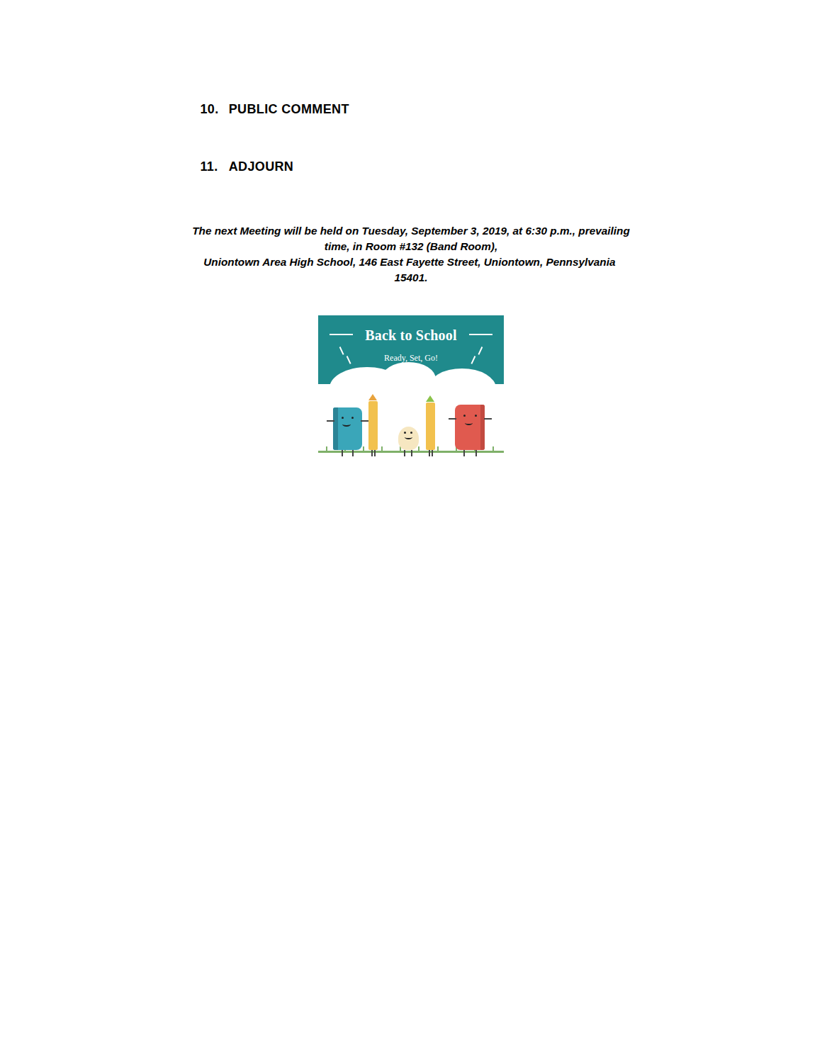10. PUBLIC COMMENT
11. ADJOURN
The next Meeting will be held on Tuesday, September 3, 2019, at 6:30 p.m., prevailing time, in Room #132 (Band Room),
Uniontown Area High School, 146 East Fayette Street, Uniontown, Pennsylvania 15401.
Back to School
Ready, Set, Go!